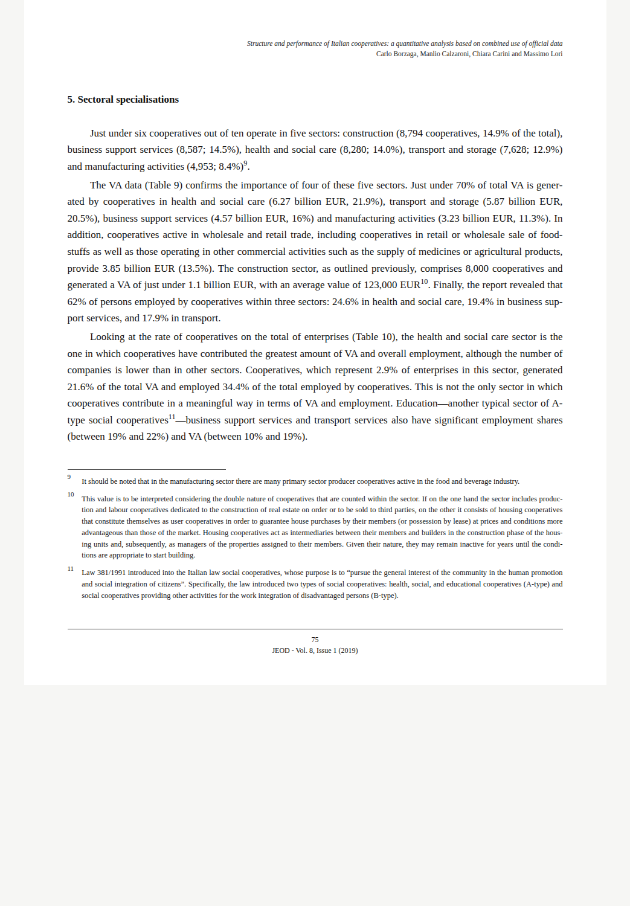Structure and performance of Italian cooperatives: a quantitative analysis based on combined use of official data
Carlo Borzaga, Manlio Calzaroni, Chiara Carini and Massimo Lori
5. Sectoral specialisations
Just under six cooperatives out of ten operate in five sectors: construction (8,794 cooperatives, 14.9% of the total), business support services (8,587; 14.5%), health and social care (8,280; 14.0%), transport and storage (7,628; 12.9%) and manufacturing activities (4,953; 8.4%)9.
The VA data (Table 9) confirms the importance of four of these five sectors. Just under 70% of total VA is generated by cooperatives in health and social care (6.27 billion EUR, 21.9%), transport and storage (5.87 billion EUR, 20.5%), business support services (4.57 billion EUR, 16%) and manufacturing activities (3.23 billion EUR, 11.3%). In addition, cooperatives active in wholesale and retail trade, including cooperatives in retail or wholesale sale of foodstuffs as well as those operating in other commercial activities such as the supply of medicines or agricultural products, provide 3.85 billion EUR (13.5%). The construction sector, as outlined previously, comprises 8,000 cooperatives and generated a VA of just under 1.1 billion EUR, with an average value of 123,000 EUR10. Finally, the report revealed that 62% of persons employed by cooperatives within three sectors: 24.6% in health and social care, 19.4% in business support services, and 17.9% in transport.
Looking at the rate of cooperatives on the total of enterprises (Table 10), the health and social care sector is the one in which cooperatives have contributed the greatest amount of VA and overall employment, although the number of companies is lower than in other sectors. Cooperatives, which represent 2.9% of enterprises in this sector, generated 21.6% of the total VA and employed 34.4% of the total employed by cooperatives. This is not the only sector in which cooperatives contribute in a meaningful way in terms of VA and employment. Education—another typical sector of A-type social cooperatives11—business support services and transport services also have significant employment shares (between 19% and 22%) and VA (between 10% and 19%).
9It should be noted that in the manufacturing sector there are many primary sector producer cooperatives active in the food and beverage industry.
10This value is to be interpreted considering the double nature of cooperatives that are counted within the sector. If on the one hand the sector includes production and labour cooperatives dedicated to the construction of real estate on order or to be sold to third parties, on the other it consists of housing cooperatives that constitute themselves as user cooperatives in order to guarantee house purchases by their members (or possession by lease) at prices and conditions more advantageous than those of the market. Housing cooperatives act as intermediaries between their members and builders in the construction phase of the housing units and, subsequently, as managers of the properties assigned to their members. Given their nature, they may remain inactive for years until the conditions are appropriate to start building.
11Law 381/1991 introduced into the Italian law social cooperatives, whose purpose is to “pursue the general interest of the community in the human promotion and social integration of citizens”. Specifically, the law introduced two types of social cooperatives: health, social, and educational cooperatives (A-type) and social cooperatives providing other activities for the work integration of disadvantaged persons (B-type).
75 JEOD - Vol. 8, Issue 1 (2019)